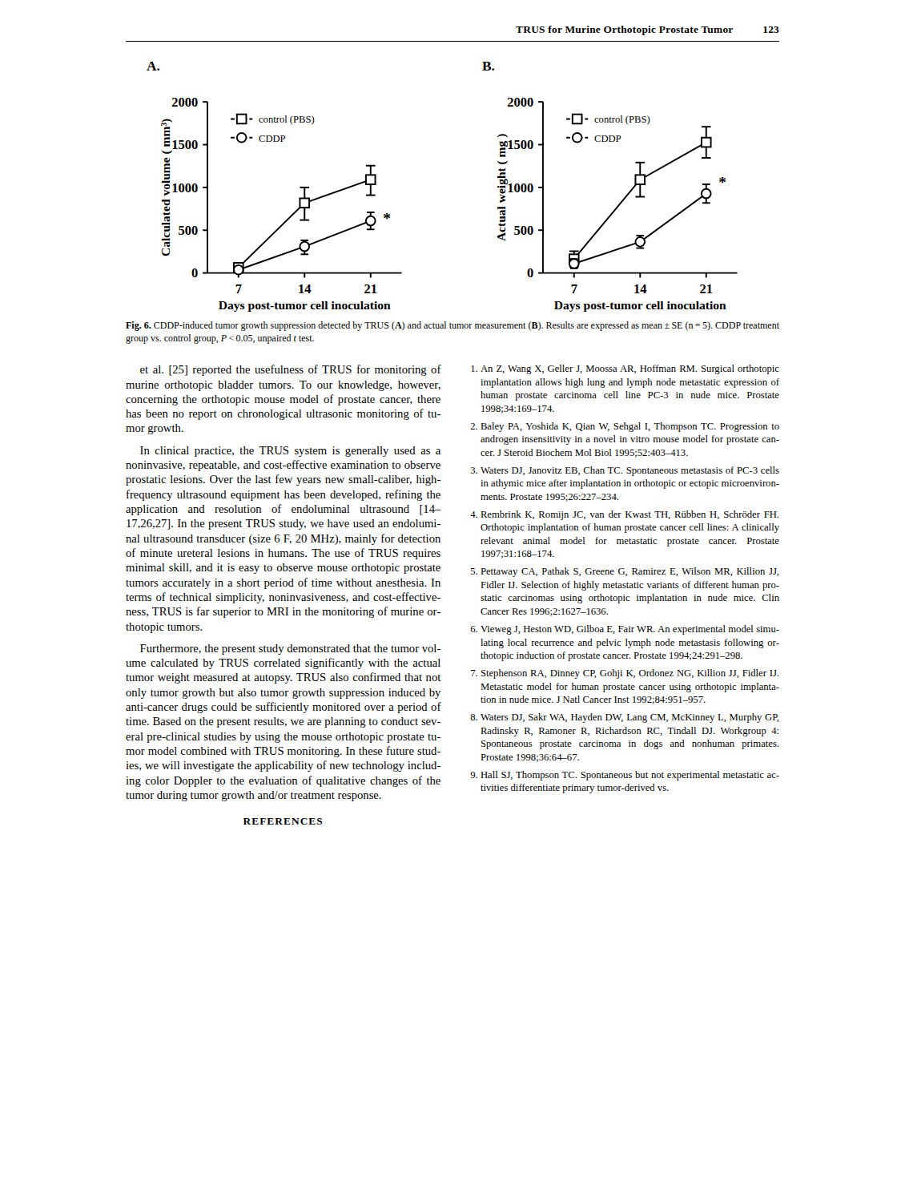TRUS for Murine Orthotopic Prostate Tumor 123
A.
0 500 1000 1500 2000 7 14 21 Calculated volume ( mm³) Days post-tumor cell inoculation * control (PBS) CDDP
B.
0 500 1000 1500 2000 7 14 21 Actual weight ( mg ) Days post-tumor cell inoculation * control (PBS) CDDP
Fig. 6. CDDP-induced tumor growth suppression detected by TRUS (A) and actual tumor measurement (B). Results are expressed as mean ± SE (n = 5). CDDP treatment group vs. control group, P < 0.05, unpaired t test.
et al. [25] reported the usefulness of TRUS for monitoring of murine orthotopic bladder tumors. To our knowledge, however, concerning the orthotopic mouse model of prostate cancer, there has been no report on chronological ultrasonic monitoring of tumor growth.
In clinical practice, the TRUS system is generally used as a noninvasive, repeatable, and cost-effective examination to observe prostatic lesions. Over the last few years new small-caliber, high-frequency ultrasound equipment has been developed, refining the application and resolution of endoluminal ultrasound [14–17,26,27]. In the present TRUS study, we have used an endoluminal ultrasound transducer (size 6 F, 20 MHz), mainly for detection of minute ureteral lesions in humans. The use of TRUS requires minimal skill, and it is easy to observe mouse orthotopic prostate tumors accurately in a short period of time without anesthesia. In terms of technical simplicity, noninvasiveness, and cost-effectiveness, TRUS is far superior to MRI in the monitoring of murine orthotopic tumors.
Furthermore, the present study demonstrated that the tumor volume calculated by TRUS correlated significantly with the actual tumor weight measured at autopsy. TRUS also confirmed that not only tumor growth but also tumor growth suppression induced by anti-cancer drugs could be sufficiently monitored over a period of time. Based on the present results, we are planning to conduct several pre-clinical studies by using the mouse orthotopic prostate tumor model combined with TRUS monitoring. In these future studies, we will investigate the applicability of new technology including color Doppler to the evaluation of qualitative changes of the tumor during tumor growth and/or treatment response.
REFERENCES
An Z, Wang X, Geller J, Moossa AR, Hoffman RM. Surgical orthotopic implantation allows high lung and lymph node metastatic expression of human prostate carcinoma cell line PC-3 in nude mice. Prostate 1998;34:169–174.
Baley PA, Yoshida K, Qian W, Sehgal I, Thompson TC. Progression to androgen insensitivity in a novel in vitro mouse model for prostate cancer. J Steroid Biochem Mol Biol 1995;52:403–413.
Waters DJ, Janovitz EB, Chan TC. Spontaneous metastasis of PC-3 cells in athymic mice after implantation in orthotopic or ectopic microenvironments. Prostate 1995;26:227–234.
Rembrink K, Romijn JC, van der Kwast TH, Rübben H, Schröder FH. Orthotopic implantation of human prostate cancer cell lines: A clinically relevant animal model for metastatic prostate cancer. Prostate 1997;31:168–174.
Pettaway CA, Pathak S, Greene G, Ramirez E, Wilson MR, Killion JJ, Fidler IJ. Selection of highly metastatic variants of different human prostatic carcinomas using orthotopic implantation in nude mice. Clin Cancer Res 1996;2:1627–1636.
Vieweg J, Heston WD, Gilboa E, Fair WR. An experimental model simulating local recurrence and pelvic lymph node metastasis following orthotopic induction of prostate cancer. Prostate 1994;24:291–298.
Stephenson RA, Dinney CP, Gohji K, Ordonez NG, Killion JJ, Fidler IJ. Metastatic model for human prostate cancer using orthotopic implantation in nude mice. J Natl Cancer Inst 1992;84:951–957.
Waters DJ, Sakr WA, Hayden DW, Lang CM, McKinney L, Murphy GP, Radinsky R, Ramoner R, Richardson RC, Tindall DJ. Workgroup 4: Spontaneous prostate carcinoma in dogs and nonhuman primates. Prostate 1998;36:64–67.
Hall SJ, Thompson TC. Spontaneous but not experimental metastatic activities differentiate primary tumor-derived vs.